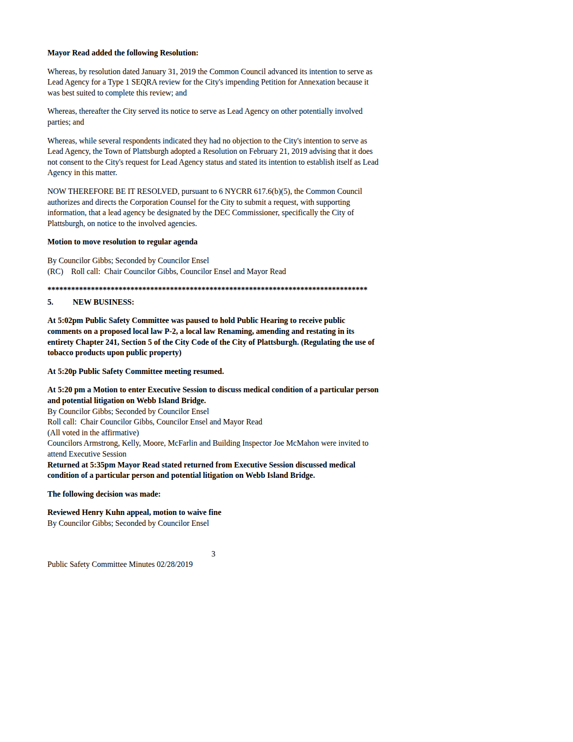Mayor Read added the following Resolution:
Whereas, by resolution dated January 31, 2019 the Common Council advanced its intention to serve as Lead Agency for a Type 1 SEQRA review for the City's impending Petition for Annexation because it was best suited to complete this review; and
Whereas, thereafter the City served its notice to serve as Lead Agency on other potentially involved parties; and
Whereas, while several respondents indicated they had no objection to the City's intention to serve as Lead Agency, the Town of Plattsburgh adopted a Resolution on February 21, 2019 advising that it does not consent to the City's request for Lead Agency status and stated its intention to establish itself as Lead Agency in this matter.
NOW THEREFORE BE IT RESOLVED, pursuant to 6 NYCRR 617.6(b)(5), the Common Council authorizes and directs the Corporation Counsel for the City to submit a request, with supporting information, that a lead agency be designated by the DEC Commissioner, specifically the City of Plattsburgh, on notice to the involved agencies.
Motion to move resolution to regular agenda
By Councilor Gibbs; Seconded by Councilor Ensel
(RC) Roll call: Chair Councilor Gibbs, Councilor Ensel and Mayor Read
*********************************************************************************
5. NEW BUSINESS:
At 5:02pm Public Safety Committee was paused to hold Public Hearing to receive public comments on a proposed local law P-2, a local law Renaming, amending and restating in its entirety Chapter 241, Section 5 of the City Code of the City of Plattsburgh. (Regulating the use of tobacco products upon public property)
At 5:20p Public Safety Committee meeting resumed.
At 5:20 pm a Motion to enter Executive Session to discuss medical condition of a particular person and potential litigation on Webb Island Bridge.
By Councilor Gibbs; Seconded by Councilor Ensel
Roll call: Chair Councilor Gibbs, Councilor Ensel and Mayor Read
(All voted in the affirmative)
Councilors Armstrong, Kelly, Moore, McFarlin and Building Inspector Joe McMahon were invited to attend Executive Session
Returned at 5:35pm Mayor Read stated returned from Executive Session discussed medical condition of a particular person and potential litigation on Webb Island Bridge.
The following decision was made:
Reviewed Henry Kuhn appeal, motion to waive fine
By Councilor Gibbs; Seconded by Councilor Ensel
3
Public Safety Committee Minutes 02/28/2019